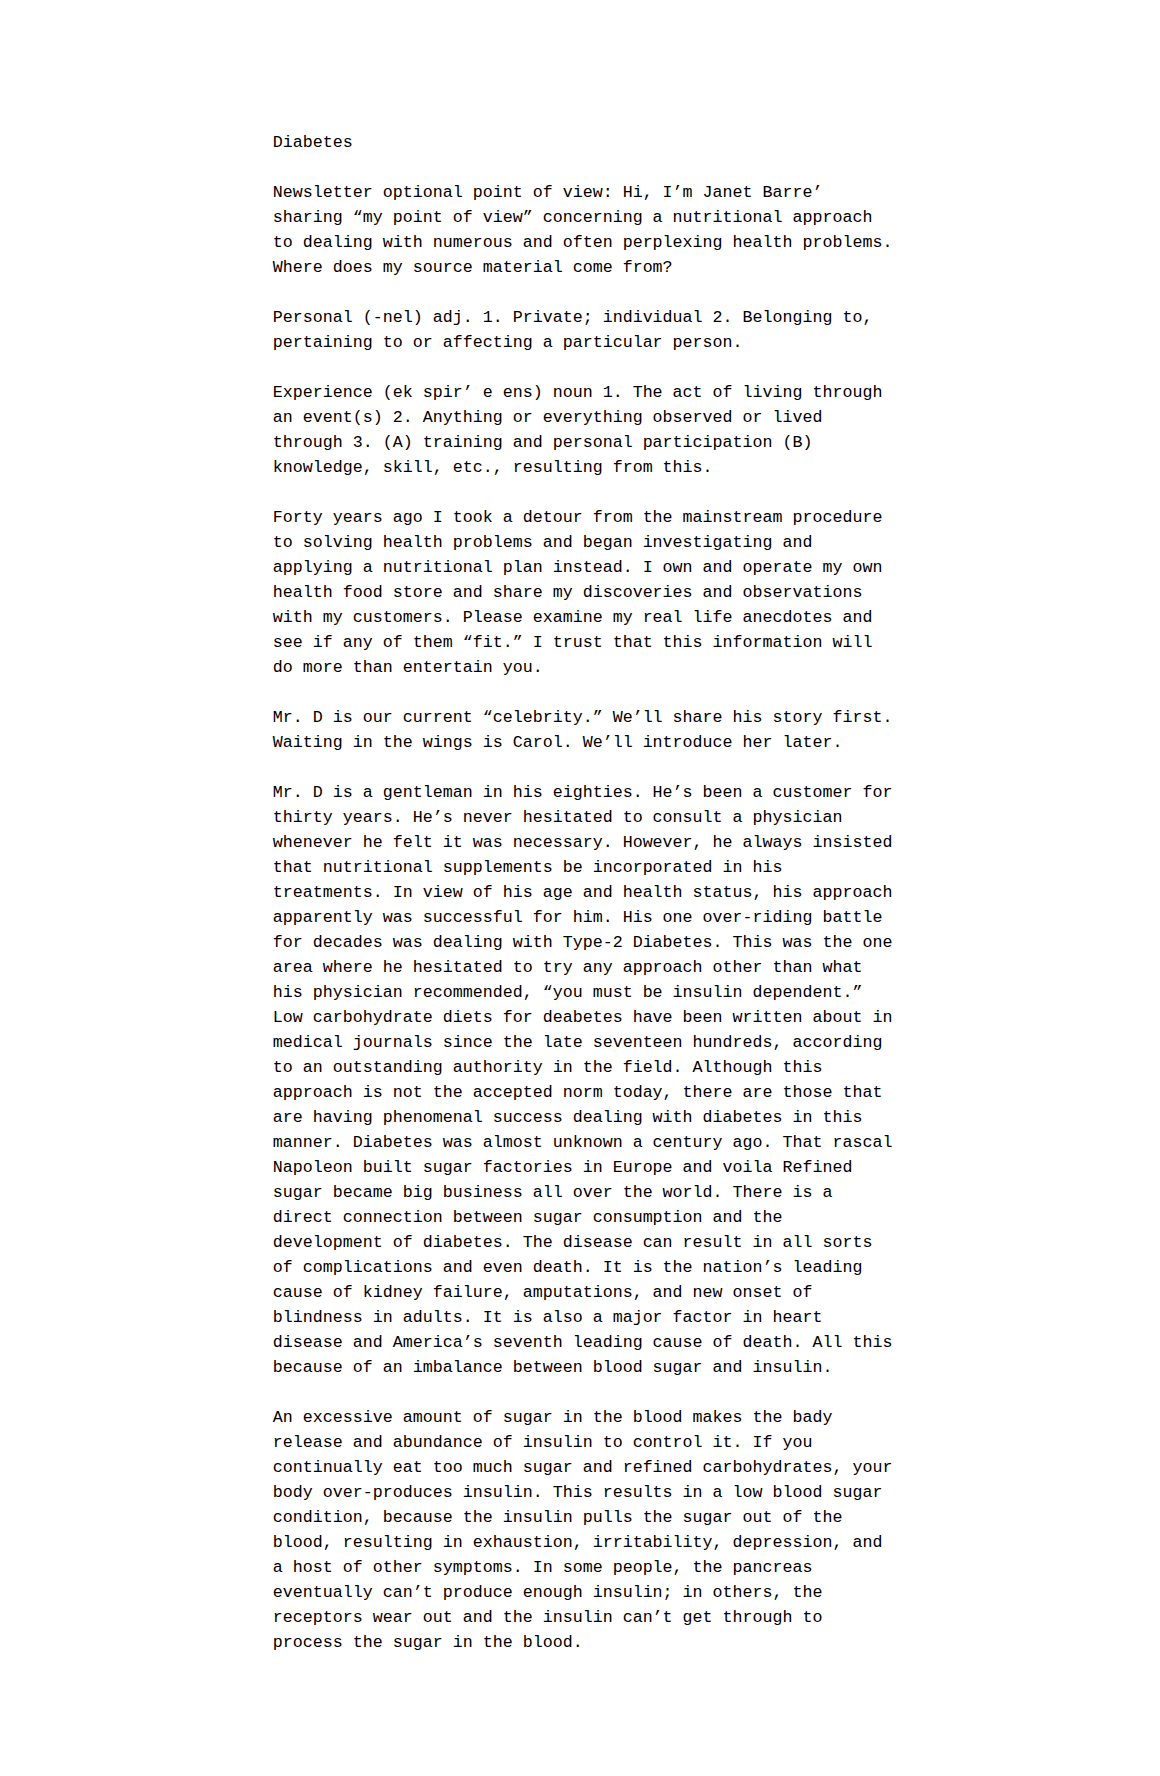Diabetes
Newsletter optional point of view: Hi, I’m Janet Barre’ sharing “my point of view” concerning a nutritional approach to dealing with numerous and often perplexing health problems. Where does my source material come from?
Personal (-nel) adj. 1. Private; individual 2. Belonging to, pertaining to or affecting a particular person.
Experience (ek spir’ e ens) noun 1. The act of living through an event(s) 2. Anything or everything observed or lived through 3. (A) training and personal participation (B) knowledge, skill, etc., resulting from this.
Forty years ago I took a detour from the mainstream procedure to solving health problems and began investigating and applying a nutritional plan instead. I own and operate my own health food store and share my discoveries and observations with my customers. Please examine my real life anecdotes and see if any of them “fit.” I trust that this information will do more than entertain you.
Mr. D is our current “celebrity.” We’ll share his story first. Waiting in the wings is Carol. We’ll introduce her later.
Mr. D is a gentleman in his eighties. He’s been a customer for thirty years. He’s never hesitated to consult a physician whenever he felt it was necessary. However, he always insisted that nutritional supplements be incorporated in his treatments. In view of his age and health status, his approach apparently was successful for him. His one over-riding battle for decades was dealing with Type-2 Diabetes. This was the one area where he hesitated to try any approach other than what his physician recommended, “you must be insulin dependent.” Low carbohydrate diets for deabetes have been written about in medical journals since the late seventeen hundreds, according to an outstanding authority in the field. Although this approach is not the accepted norm today, there are those that are having phenomenal success dealing with diabetes in this manner. Diabetes was almost unknown a century ago. That rascal Napoleon built sugar factories in Europe and voila Refined sugar became big business all over the world. There is a direct connection between sugar consumption and the development of diabetes. The disease can result in all sorts of complications and even death. It is the nation’s leading cause of kidney failure, amputations, and new onset of blindness in adults. It is also a major factor in heart disease and America’s seventh leading cause of death. All this because of an imbalance between blood sugar and insulin.
An excessive amount of sugar in the blood makes the bady release and abundance of insulin to control it. If you continually eat too much sugar and refined carbohydrates, your body over-produces insulin. This results in a low blood sugar condition, because the insulin pulls the sugar out of the blood, resulting in exhaustion, irritability, depression, and a host of other symptoms. In some people, the pancreas eventually can’t produce enough insulin; in others, the receptors wear out and the insulin can’t get through to process the sugar in the blood.